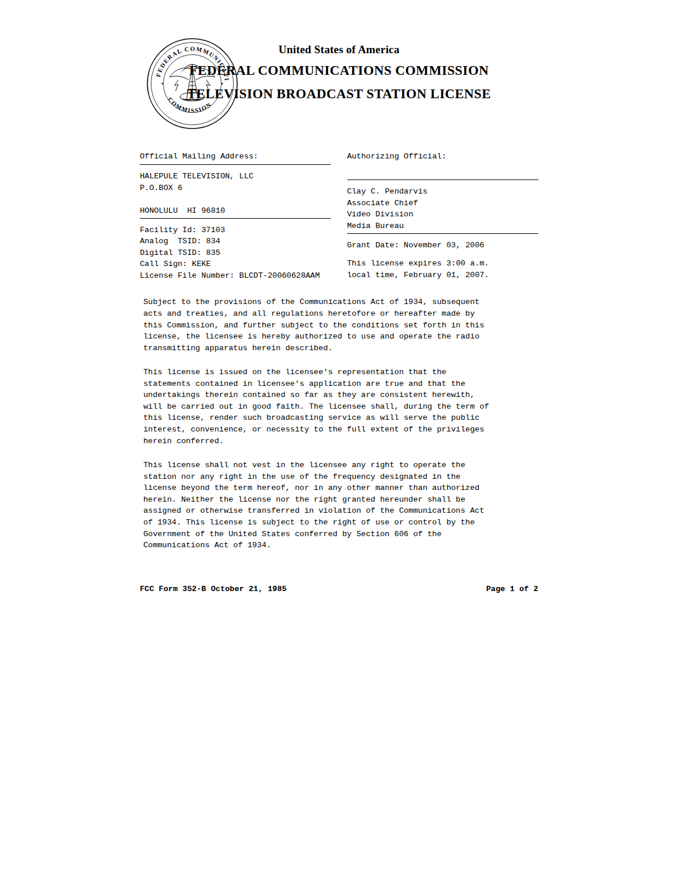FEDERAL COMMUNICATIONS COMMISSION
United States of America
FEDERAL COMMUNICATIONS COMMISSION
TELEVISION BROADCAST STATION LICENSE
Official Mailing Address:
HALEPULE TELEVISION, LLC
P.O.BOX 6
HONOLULU HI 96810
Facility Id: 37103
Analog TSID: 834
Digital TSID: 835
Call Sign: KEKE
License File Number: BLCDT-20060628AAM
Authorizing Official:
Clay C. Pendarvis
Associate Chief
Video Division
Media Bureau
Grant Date: November 03, 2006
This license expires 3:00 a.m.
local time, February 01, 2007.
Subject to the provisions of the Communications Act of 1934, subsequent acts and treaties, and all regulations heretofore or hereafter made by this Commission, and further subject to the conditions set forth in this license, the licensee is hereby authorized to use and operate the radio transmitting apparatus herein described.
This license is issued on the licensee's representation that the statements contained in licensee's application are true and that the undertakings therein contained so far as they are consistent herewith, will be carried out in good faith. The licensee shall, during the term of this license, render such broadcasting service as will serve the public interest, convenience, or necessity to the full extent of the privileges herein conferred.
This license shall not vest in the licensee any right to operate the station nor any right in the use of the frequency designated in the license beyond the term hereof, nor in any other manner than authorized herein. Neither the license nor the right granted hereunder shall be assigned or otherwise transferred in violation of the Communications Act of 1934. This license is subject to the right of use or control by the Government of the United States conferred by Section 606 of the Communications Act of 1934.
FCC Form 352-B October 21, 1985
Page 1 of 2